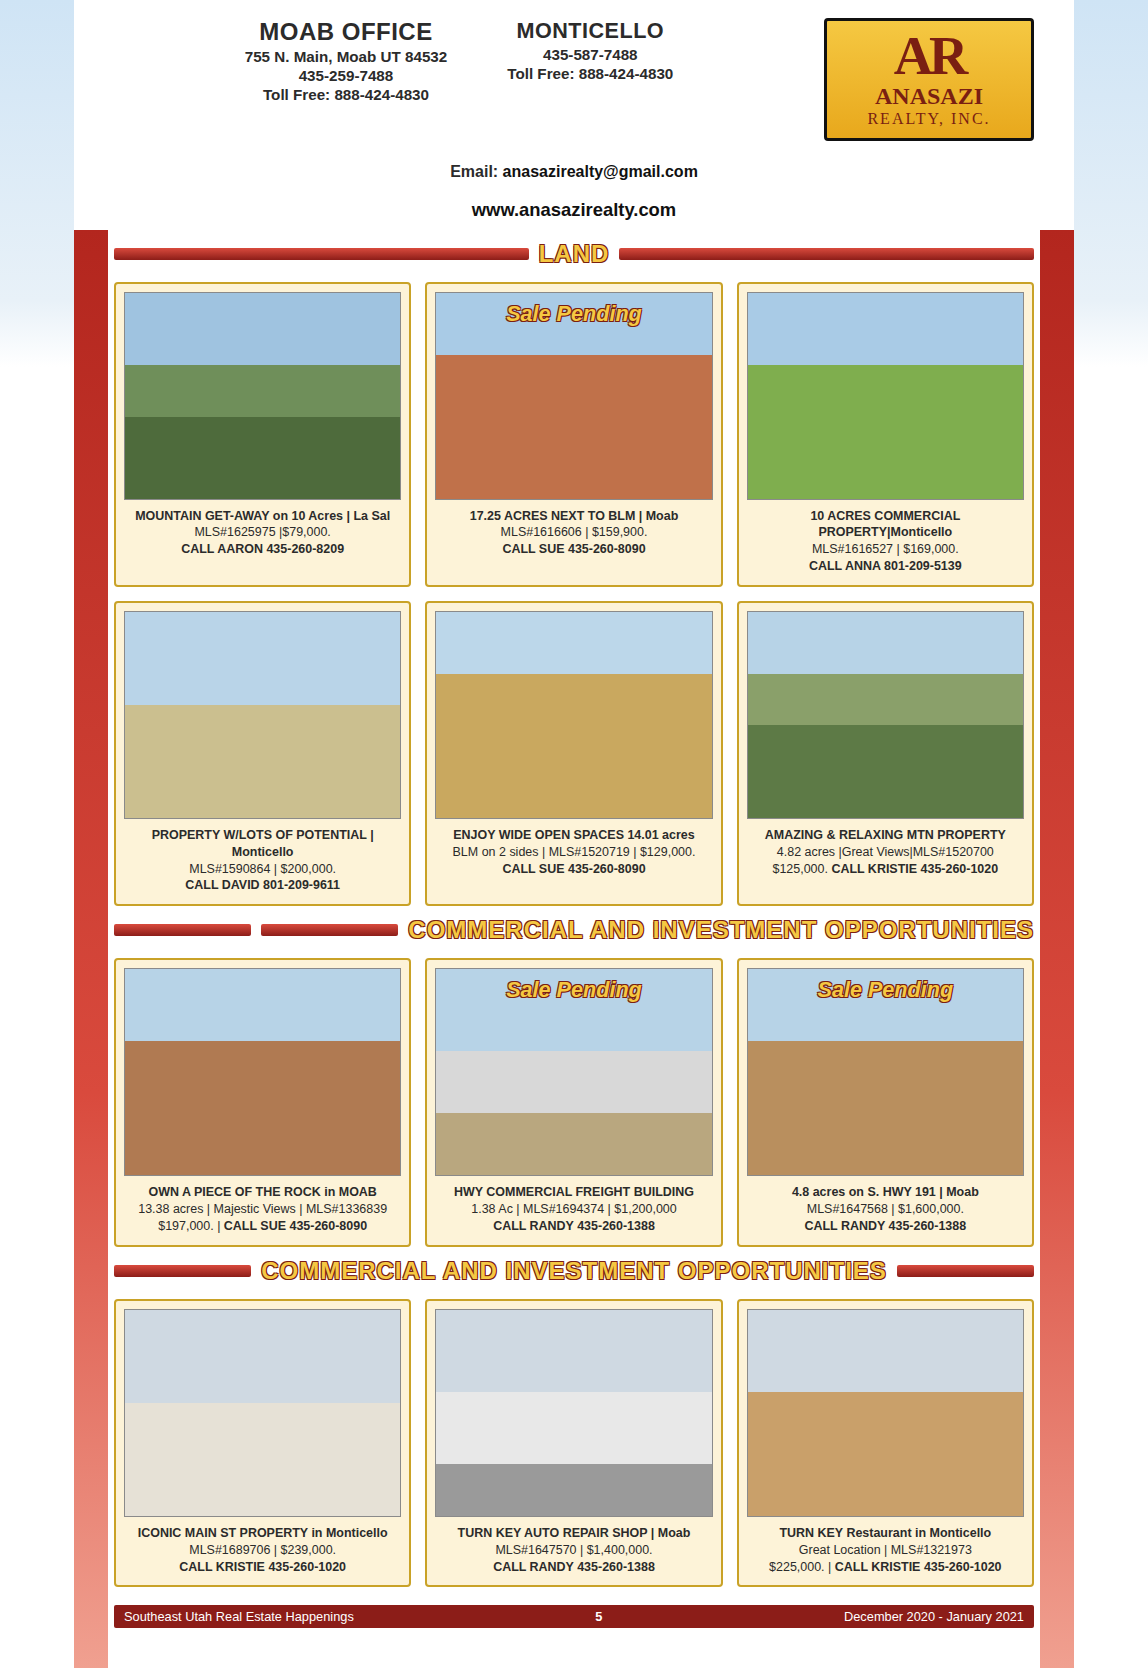MOAB OFFICE
755 N. Main, Moab UT 84532
435-259-7488
Toll Free: 888-424-4830
MONTICELLO
435-587-7488
Toll Free: 888-424-4830
AR
ANASAZI
REALTY, INC.
Email: anasazirealty@gmail.com
www.anasazirealty.com
LAND
MOUNTAIN GET-AWAY on 10 Acres | La Sal
MLS#1625975 |$79,000.
CALL AARON 435-260-8209
Sale Pending
17.25 ACRES NEXT TO BLM | Moab
MLS#1616606 | $159,900.
CALL SUE 435-260-8090
10 ACRES COMMERCIAL PROPERTY|Monticello
MLS#1616527 | $169,000.
CALL ANNA 801-209-5139
PROPERTY W/LOTS OF POTENTIAL | Monticello
MLS#1590864 | $200,000.
CALL DAVID 801-209-9611
ENJOY WIDE OPEN SPACES 14.01 acres
BLM on 2 sides | MLS#1520719 | $129,000.
CALL SUE 435-260-8090
AMAZING & RELAXING MTN PROPERTY
4.82 acres |Great Views|MLS#1520700
$125,000. CALL KRISTIE 435-260-1020
COMMERCIAL AND INVESTMENT OPPORTUNITIES
OWN A PIECE OF THE ROCK in MOAB
13.38 acres | Majestic Views | MLS#1336839
$197,000. | CALL SUE 435-260-8090
Sale Pending
HWY COMMERCIAL FREIGHT BUILDING
1.38 Ac | MLS#1694374 | $1,200,000
CALL RANDY 435-260-1388
Sale Pending
4.8 acres on S. HWY 191 | Moab
MLS#1647568 | $1,600,000.
CALL RANDY 435-260-1388
COMMERCIAL AND INVESTMENT OPPORTUNITIES
ICONIC MAIN ST PROPERTY in Monticello
MLS#1689706 | $239,000.
CALL KRISTIE 435-260-1020
TURN KEY AUTO REPAIR SHOP | Moab
MLS#1647570 | $1,400,000.
CALL RANDY 435-260-1388
TURN KEY Restaurant in Monticello
Great Location | MLS#1321973
$225,000. | CALL KRISTIE 435-260-1020
Southeast Utah Real Estate Happenings 5 December 2020 - January 2021